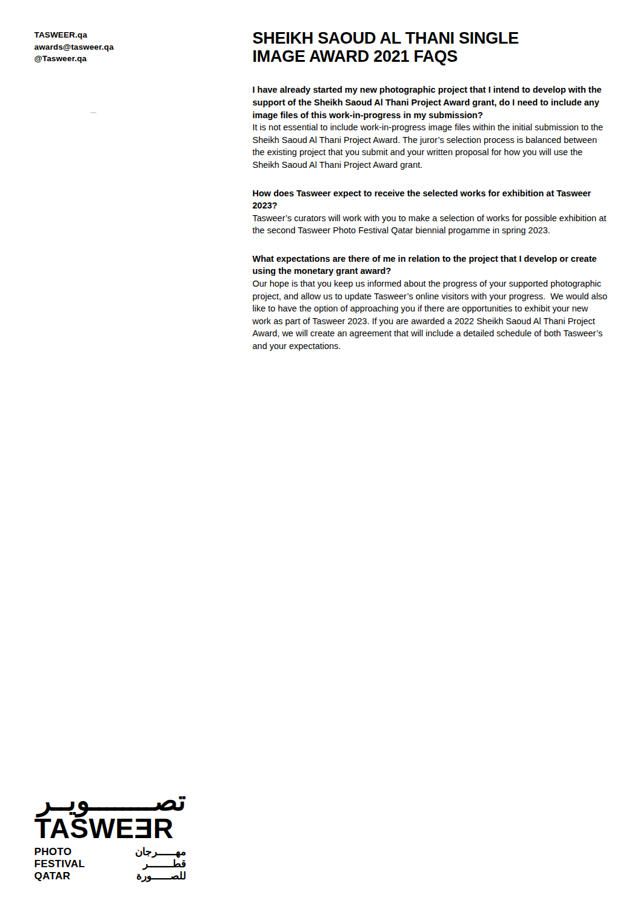TASWEER.qa
awards@tasweer.qa
@Tasweer.qa
Sheikh Saoud Al Thani Single
Image Award 2021 FAQs
I have already started my new photographic project that I intend to develop with the support of the Sheikh Saoud Al Thani Project Award grant, do I need to include any image files of this work-in-progress in my submission?
It is not essential to include work-in-progress image files within the initial submission to the Sheikh Saoud Al Thani Project Award. The juror’s selection process is balanced between the existing project that you submit and your written proposal for how you will use the Sheikh Saoud Al Thani Project Award grant.
How does Tasweer expect to receive the selected works for exhibition at Tasweer 2023?
Tasweer’s curators will work with you to make a selection of works for possible exhibition at the second Tasweer Photo Festival Qatar biennial progamme in spring 2023.
What expectations are there of me in relation to the project that I develop or create using the monetary grant award?
Our hope is that you keep us informed about the progress of your supported photographic project, and allow us to update Tasweer’s online visitors with your progress. We would also like to have the option of approaching you if there are opportunities to exhibit your new work as part of Tasweer 2023. If you are awarded a 2022 Sheikh Saoud Al Thani Project Award, we will create an agreement that will include a detailed schedule of both Tasweer’s and your expectations.
تصــــــــويــر
TASWEƎR
PHOTO FESTIVAL QATAR
مهــــــرجان قطــــــــر للصــــــورة